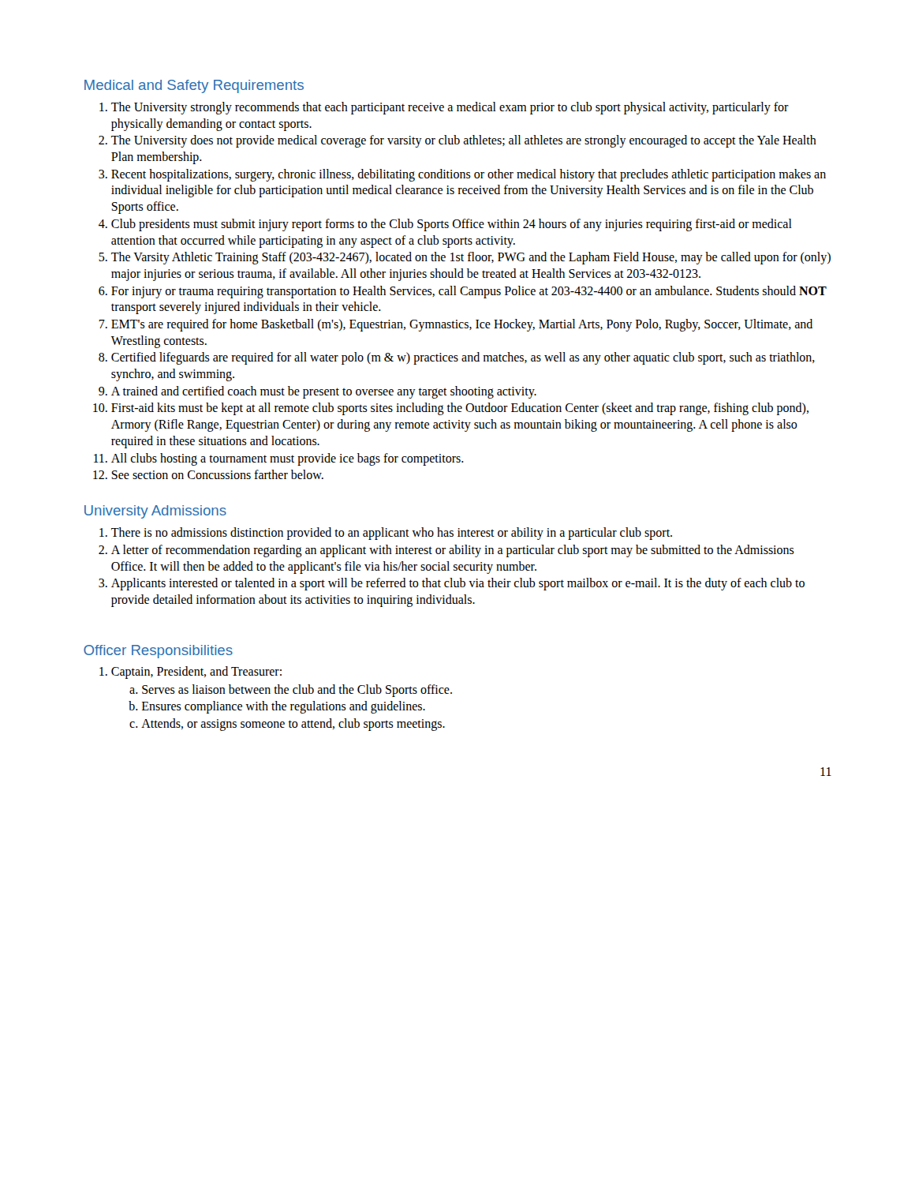Medical and Safety Requirements
The University strongly recommends that each participant receive a medical exam prior to club sport physical activity, particularly for physically demanding or contact sports.
The University does not provide medical coverage for varsity or club athletes; all athletes are strongly encouraged to accept the Yale Health Plan membership.
Recent hospitalizations, surgery, chronic illness, debilitating conditions or other medical history that precludes athletic participation makes an individual ineligible for club participation until medical clearance is received from the University Health Services and is on file in the Club Sports office.
Club presidents must submit injury report forms to the Club Sports Office within 24 hours of any injuries requiring first-aid or medical attention that occurred while participating in any aspect of a club sports activity.
The Varsity Athletic Training Staff (203-432-2467), located on the 1st floor, PWG and the Lapham Field House, may be called upon for (only) major injuries or serious trauma, if available. All other injuries should be treated at Health Services at 203-432-0123.
For injury or trauma requiring transportation to Health Services, call Campus Police at 203-432-4400 or an ambulance. Students should NOT transport severely injured individuals in their vehicle.
EMT's are required for home Basketball (m's), Equestrian, Gymnastics, Ice Hockey, Martial Arts, Pony Polo, Rugby, Soccer, Ultimate, and Wrestling contests.
Certified lifeguards are required for all water polo (m & w) practices and matches, as well as any other aquatic club sport, such as triathlon, synchro, and swimming.
A trained and certified coach must be present to oversee any target shooting activity.
First-aid kits must be kept at all remote club sports sites including the Outdoor Education Center (skeet and trap range, fishing club pond), Armory (Rifle Range, Equestrian Center) or during any remote activity such as mountain biking or mountaineering. A cell phone is also required in these situations and locations.
All clubs hosting a tournament must provide ice bags for competitors.
See section on Concussions farther below.
University Admissions
There is no admissions distinction provided to an applicant who has interest or ability in a particular club sport.
A letter of recommendation regarding an applicant with interest or ability in a particular club sport may be submitted to the Admissions Office. It will then be added to the applicant's file via his/her social security number.
Applicants interested or talented in a sport will be referred to that club via their club sport mailbox or e-mail. It is the duty of each club to provide detailed information about its activities to inquiring individuals.
Officer Responsibilities
Captain, President, and Treasurer:
Serves as liaison between the club and the Club Sports office.
Ensures compliance with the regulations and guidelines.
Attends, or assigns someone to attend, club sports meetings.
11